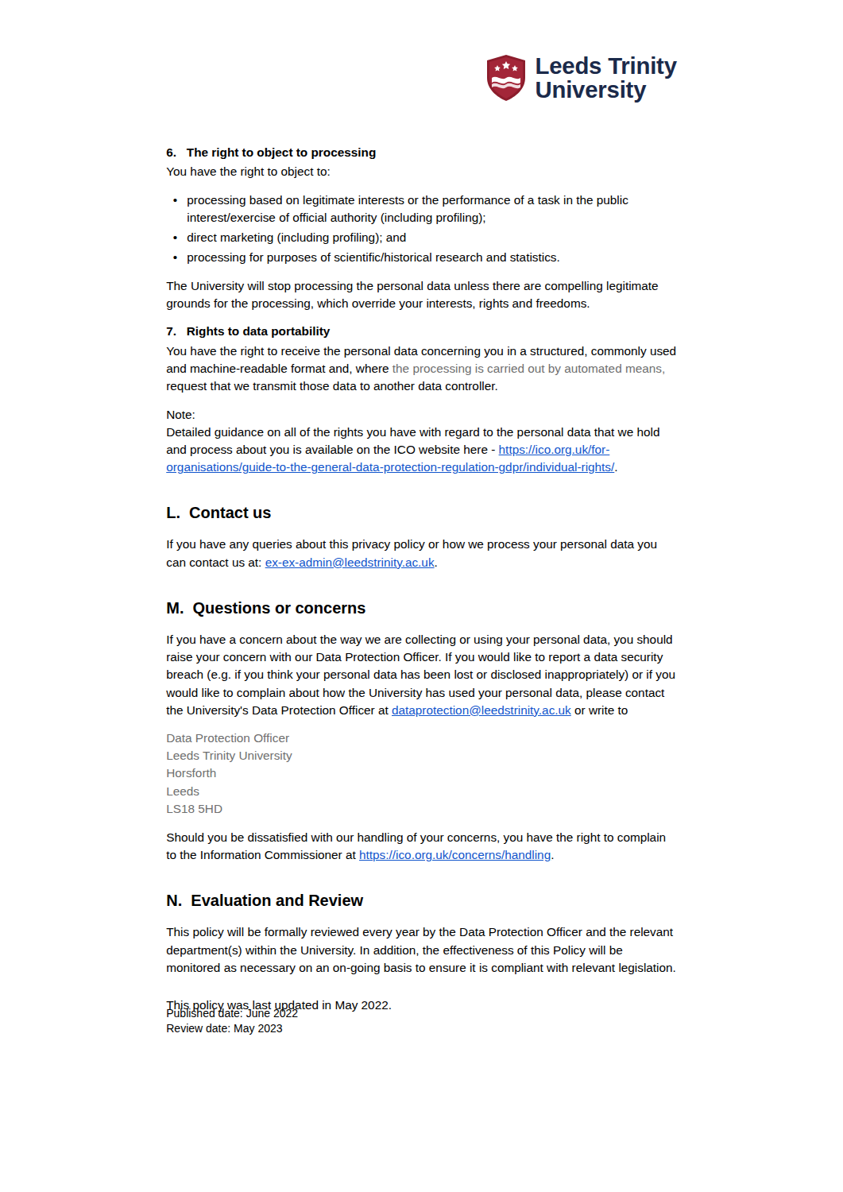Leeds Trinity University
6. The right to object to processing
You have the right to object to:
processing based on legitimate interests or the performance of a task in the public interest/exercise of official authority (including profiling);
direct marketing (including profiling); and
processing for purposes of scientific/historical research and statistics.
The University will stop processing the personal data unless there are compelling legitimate grounds for the processing, which override your interests, rights and freedoms.
7. Rights to data portability
You have the right to receive the personal data concerning you in a structured, commonly used and machine-readable format and, where the processing is carried out by automated means, request that we transmit those data to another data controller.
Note:
Detailed guidance on all of the rights you have with regard to the personal data that we hold and process about you is available on the ICO website here - https://ico.org.uk/for-organisations/guide-to-the-general-data-protection-regulation-gdpr/individual-rights/.
L. Contact us
If you have any queries about this privacy policy or how we process your personal data you can contact us at: ex-ex-admin@leedstrinity.ac.uk.
M. Questions or concerns
If you have a concern about the way we are collecting or using your personal data, you should raise your concern with our Data Protection Officer. If you would like to report a data security breach (e.g. if you think your personal data has been lost or disclosed inappropriately) or if you would like to complain about how the University has used your personal data, please contact the University's Data Protection Officer at dataprotection@leedstrinity.ac.uk or write to
Data Protection Officer
Leeds Trinity University
Horsforth
Leeds
LS18 5HD
Should you be dissatisfied with our handling of your concerns, you have the right to complain to the Information Commissioner at https://ico.org.uk/concerns/handling.
N. Evaluation and Review
This policy will be formally reviewed every year by the Data Protection Officer and the relevant department(s) within the University. In addition, the effectiveness of this Policy will be monitored as necessary on an on-going basis to ensure it is compliant with relevant legislation.
This policy was last updated in May 2022.
Published date: June 2022
Review date: May 2023